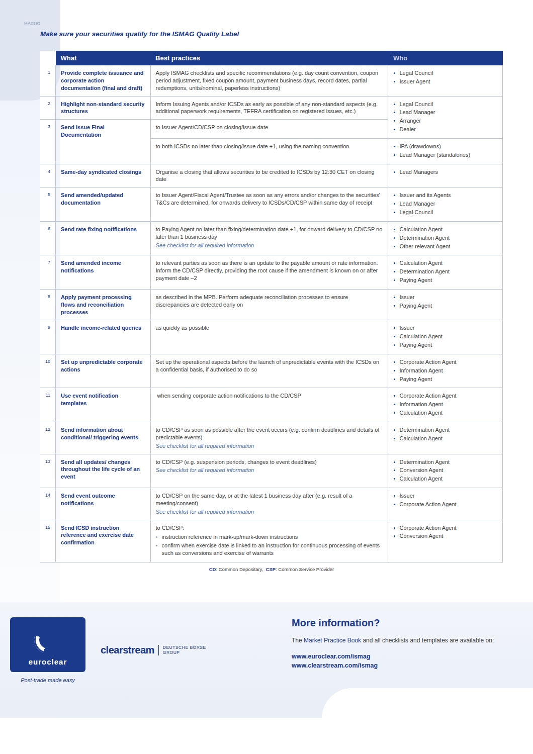MA2395
Make sure your securities qualify for the ISMAG Quality Label
| | What | Best practices | Who |
| --- | --- | --- | --- |
| 1 | Provide complete issuance and corporate action documentation (final and draft) | Apply ISMAG checklists and specific recommendations (e.g. day count convention, coupon period adjustment, fixed coupon amount, payment business days, record dates, partial redemptions, units/nominal, paperless instructions) | Legal Council Issuer Agent |
| 2 | Highlight non-standard security structures | Inform Issuing Agents and/or ICSDs as early as possible of any non-standard aspects (e.g. additional paperwork requirements, TEFRA certification on registered issues, etc.) | Legal Council Lead Manager Arranger Dealer |
| 3 | Send Issue Final Documentation | to Issuer Agent/CD/CSP on closing/issue date |
| to both ICSDs no later than closing/issue date +1, using the naming convention | IPA (drawdowns) Lead Manager (standalones) |
| 4 | Same-day syndicated closings | Organise a closing that allows securities to be credited to ICSDs by 12:30 CET on closing date | Lead Managers |
| 5 | Send amended/updated documentation | to Issuer Agent/Fiscal Agent/Trustee as soon as any errors and/or changes to the securities' T&Cs are determined, for onwards delivery to ICSDs/CD/CSP within same day of receipt | Issuer and its Agents Lead Manager Legal Council |
| 6 | Send rate fixing notifications | to Paying Agent no later than fixing/determination date +1, for onward delivery to CD/CSP no later than 1 business day See checklist for all required information | Calculation Agent Determination Agent Other relevant Agent |
| 7 | Send amended income notifications | to relevant parties as soon as there is an update to the payable amount or rate information. Inform the CD/CSP directly, providing the root cause if the amendment is known on or after payment date –2 | Calculation Agent Determination Agent Paying Agent |
| 8 | Apply payment processing flows and reconciliation processes | as described in the MPB. Perform adequate reconciliation processes to ensure discrepancies are detected early on | Issuer Paying Agent |
| 9 | Handle income-related queries | as quickly as possible | Issuer Calculation Agent Paying Agent |
| 10 | Set up unpredictable corporate actions | Set up the operational aspects before the launch of unpredictable events with the ICSDs on a confidential basis, if authorised to do so | Corporate Action Agent Information Agent Paying Agent |
| 11 | Use event notification templates | when sending corporate action notifications to the CD/CSP | Corporate Action Agent Information Agent Calculation Agent |
| 12 | Send information about conditional/ triggering events | to CD/CSP as soon as possible after the event occurs (e.g. confirm deadlines and details of predictable events) See checklist for all required information | Determination Agent Calculation Agent |
| 13 | Send all updates/ changes throughout the life cycle of an event | to CD/CSP (e.g. suspension periods, changes to event deadlines) See checklist for all required information | Determination Agent Conversion Agent Calculation Agent |
| 14 | Send event outcome notifications | to CD/CSP on the same day, or at the latest 1 business day after (e.g. result of a meeting/consent) See checklist for all required information | Issuer Corporate Action Agent |
| 15 | Send ICSD instruction reference and exercise date confirmation | to CD/CSP: instruction reference in mark-up/mark-down instructions confirm when exercise date is linked to an instruction for continuous processing of events such as conversions and exercise of warrants | Corporate Action Agent Conversion Agent |
CD: Common Depositary, CSP: Common Service Provider
euroclear
Post-trade made easy
clearstream
Deutsche Börse
Group
More information?
The Market Practice Book and all checklists and templates are available on:
www.euroclear.com/ismag www.clearstream.com/ismag